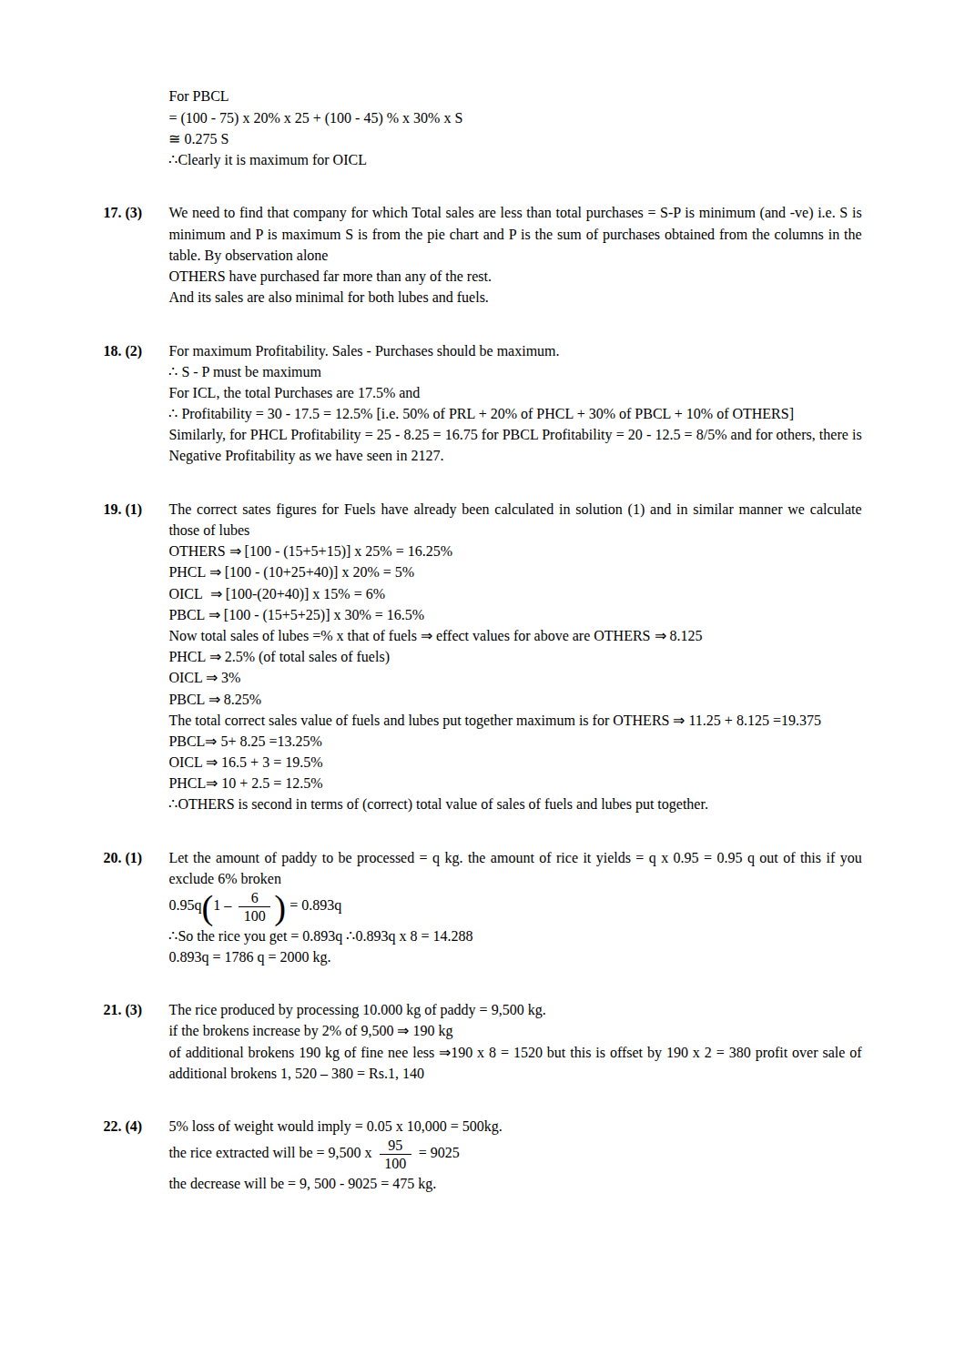For PBCL
= (100 - 75) x 20% x 25 + (100 - 45) % x 30% x S
≅ 0.275 S
∴Clearly it is maximum for OICL
17. (3)
We need to find that company for which Total sales are less than total purchases = S-P is minimum (and -ve) i.e. S is minimum and P is maximum S is from the pie chart and P is the sum of purchases obtained from the columns in the table. By observation alone
OTHERS have purchased far more than any of the rest.
And its sales are also minimal for both lubes and fuels.
18. (2)
For maximum Profitability. Sales - Purchases should be maximum.
∴ S - P must be maximum
For ICL, the total Purchases are 17.5% and
∴ Profitability = 30 - 17.5 = 12.5% [i.e. 50% of PRL + 20% of PHCL + 30% of PBCL + 10% of OTHERS]
Similarly, for PHCL Profitability = 25 - 8.25 = 16.75 for PBCL Profitability = 20 - 12.5 = 8/5% and for others, there is Negative Profitability as we have seen in 2127.
19. (1)
The correct sates figures for Fuels have already been calculated in solution (1) and in similar manner we calculate those of lubes
OTHERS ⇒ [100 - (15+5+15)] x 25% = 16.25%
PHCL ⇒ [100 - (10+25+40)] x 20% = 5%
OICL ⇒ [100-(20+40)] x 15% = 6%
PBCL ⇒ [100 - (15+5+25)] x 30% = 16.5%
Now total sales of lubes =% x that of fuels ⇒ effect values for above are OTHERS ⇒ 8.125
PHCL ⇒ 2.5% (of total sales of fuels)
OICL ⇒ 3%
PBCL ⇒ 8.25%
The total correct sales value of fuels and lubes put together maximum is for OTHERS ⇒ 11.25 + 8.125 =19.375
PBCL⇒ 5+ 8.25 =13.25%
OICL ⇒ 16.5 + 3 = 19.5%
PHCL⇒ 10 + 2.5 = 12.5%
∴OTHERS is second in terms of (correct) total value of sales of fuels and lubes put together.
20. (1)
Let the amount of paddy to be processed = q kg. the amount of rice it yields = q x 0.95 = 0.95 q out of this if you exclude 6% broken
0.95q(1 – 6100) = 0.893q
∴So the rice you get = 0.893q ∴0.893q x 8 = 14.288
0.893q = 1786 q = 2000 kg.
21. (3)
The rice produced by processing 10.000 kg of paddy = 9,500 kg.
if the brokens increase by 2% of 9,500 ⇒ 190 kg
of additional brokens 190 kg of fine nee less ⇒190 x 8 = 1520 but this is offset by 190 x 2 = 380 profit over sale of additional brokens 1, 520 – 380 = Rs.1, 140
22. (4)
5% loss of weight would imply = 0.05 x 10,000 = 500kg.
the rice extracted will be = 9,500 x 95100 = 9025
the decrease will be = 9, 500 - 9025 = 475 kg.